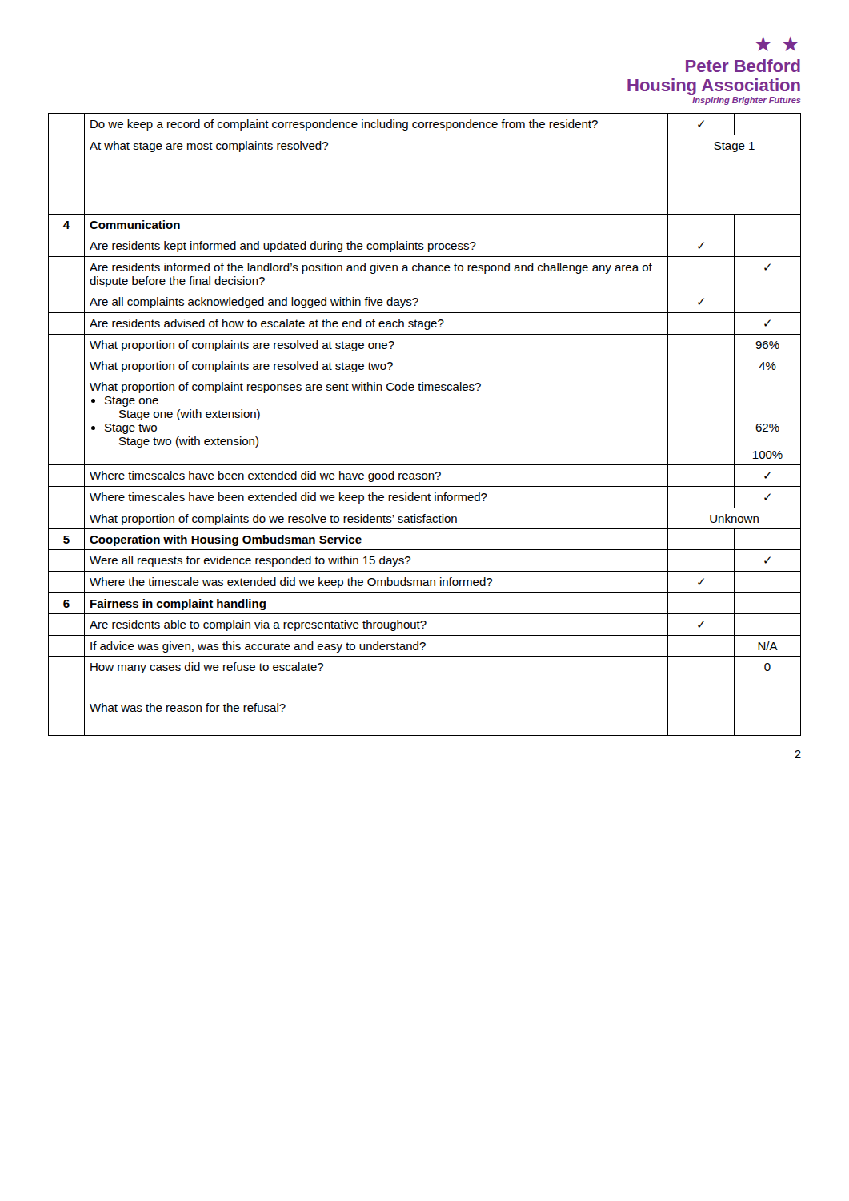★ ★
Peter Bedford
Housing Association
Inspiring Brighter Futures
| | Do we keep a record of complaint correspondence including correspondence from the resident? | ✓ | |
| | At what stage are most complaints resolved? | Stage 1 |
| 4 | Communication | | |
| | Are residents kept informed and updated during the complaints process? | ✓ | |
| | Are residents informed of the landlord’s position and given a chance to respond and challenge any area of dispute before the final decision? | | ✓ |
| | Are all complaints acknowledged and logged within five days? | ✓ | |
| | Are residents advised of how to escalate at the end of each stage? | | ✓ |
| | What proportion of complaints are resolved at stage one? | | 96% |
| | What proportion of complaints are resolved at stage two? | | 4% |
| | What proportion of complaint responses are sent within Code timescales? Stage one Stage one (with extension) Stage two Stage two (with extension) | | 62% 100% |
| | Where timescales have been extended did we have good reason? | | ✓ |
| | Where timescales have been extended did we keep the resident informed? | | ✓ |
| | What proportion of complaints do we resolve to residents’ satisfaction | Unknown |
| 5 | Cooperation with Housing Ombudsman Service | | |
| | Were all requests for evidence responded to within 15 days? | | ✓ |
| | Where the timescale was extended did we keep the Ombudsman informed? | ✓ | |
| 6 | Fairness in complaint handling | | |
| | Are residents able to complain via a representative throughout? | ✓ | |
| | If advice was given, was this accurate and easy to understand? | | N/A |
| | How many cases did we refuse to escalate? What was the reason for the refusal? | | 0 |
2